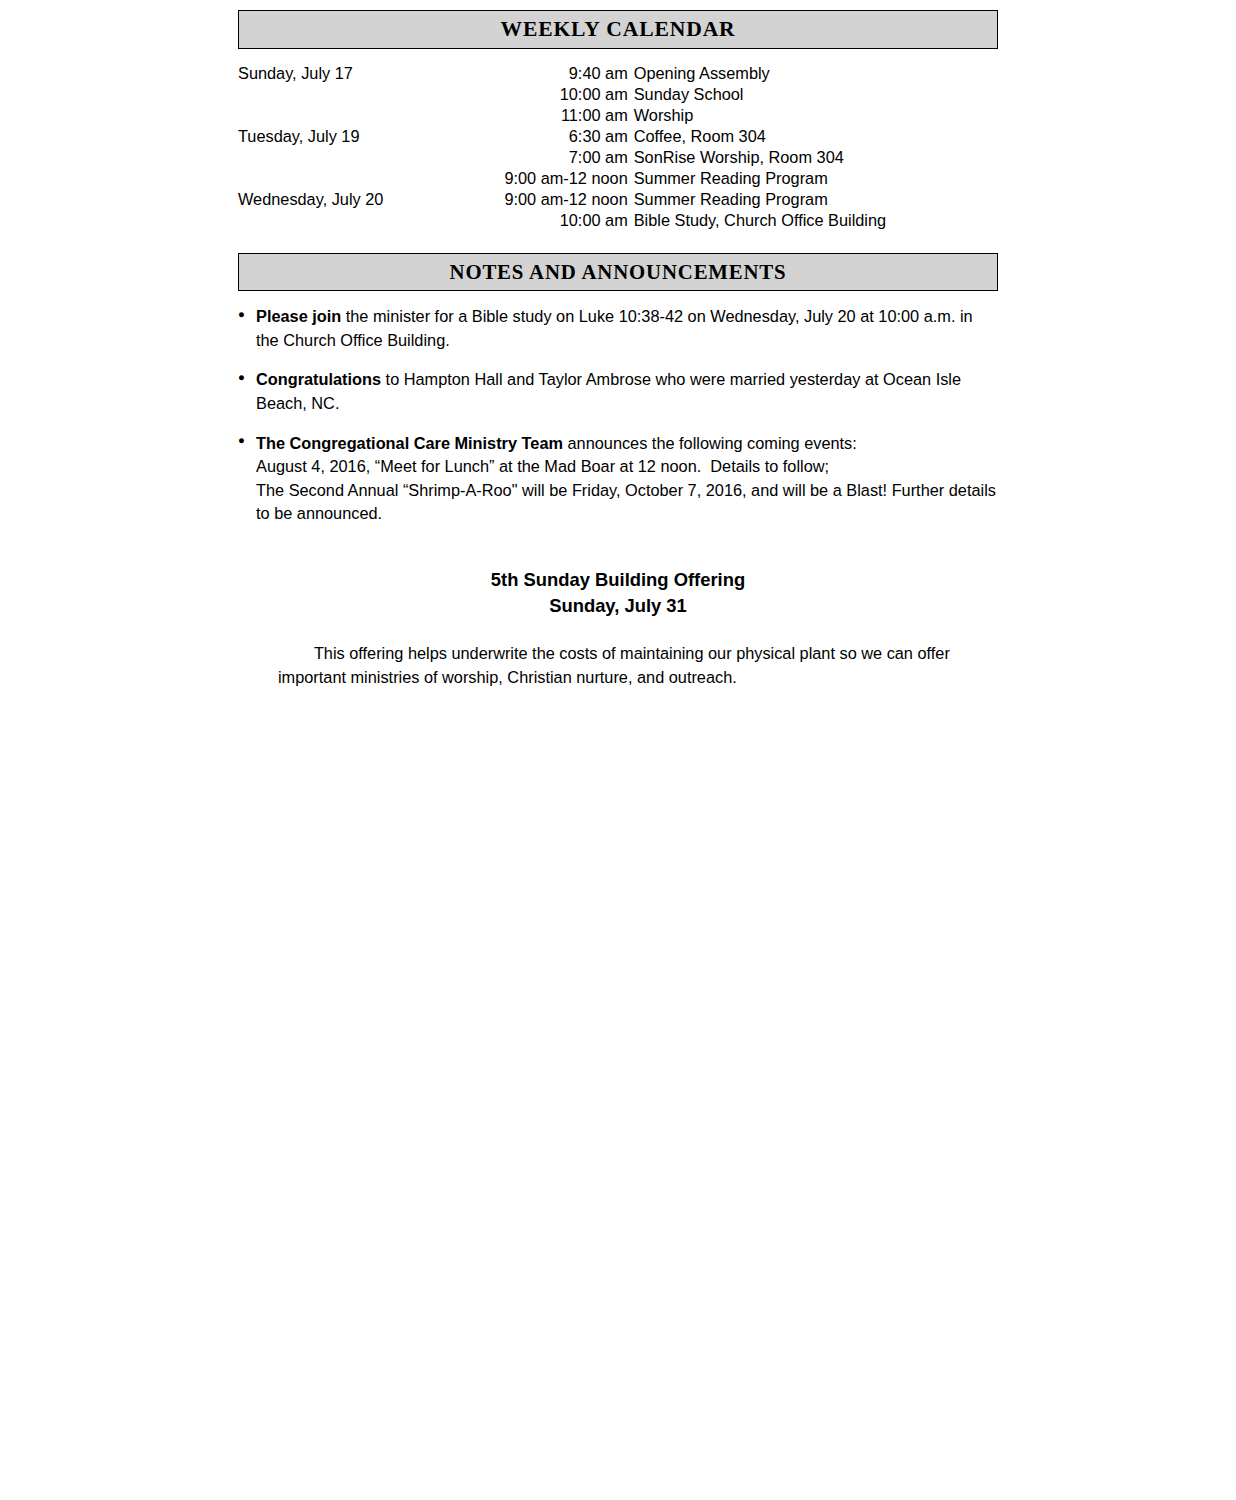WEEKLY CALENDAR
| Sunday, July 17 | 9:40 am | Opening Assembly |
| | 10:00 am | Sunday School |
| | 11:00 am | Worship |
| Tuesday, July 19 | 6:30 am | Coffee, Room 304 |
| | 7:00 am | SonRise Worship, Room 304 |
| | 9:00 am-12 noon | Summer Reading Program |
| Wednesday, July 20 | 9:00 am-12 noon | Summer Reading Program |
| | 10:00 am | Bible Study, Church Office Building |
NOTES AND ANNOUNCEMENTS
Please join the minister for a Bible study on Luke 10:38-42 on Wednesday, July 20 at 10:00 a.m. in the Church Office Building.
Congratulations to Hampton Hall and Taylor Ambrose who were married yesterday at Ocean Isle Beach, NC.
The Congregational Care Ministry Team announces the following coming events:
August 4, 2016, “Meet for Lunch” at the Mad Boar at 12 noon. Details to follow;
The Second Annual “Shrimp-A-Roo" will be Friday, October 7, 2016, and will be a Blast! Further details to be announced.
5th Sunday Building Offering
Sunday, July 31
This offering helps underwrite the costs of maintaining our physical plant so we can offer important ministries of worship, Christian nurture, and outreach.